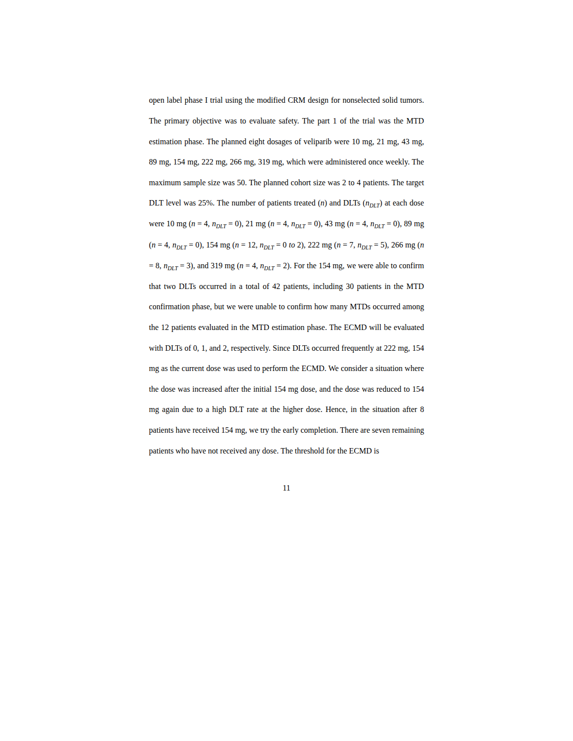open label phase I trial using the modified CRM design for nonselected solid tumors. The primary objective was to evaluate safety. The part 1 of the trial was the MTD estimation phase. The planned eight dosages of veliparib were 10 mg, 21 mg, 43 mg, 89 mg, 154 mg, 222 mg, 266 mg, 319 mg, which were administered once weekly. The maximum sample size was 50. The planned cohort size was 2 to 4 patients. The target DLT level was 25%. The number of patients treated (n) and DLTs (nDLT) at each dose were 10 mg (n = 4, nDLT = 0), 21 mg (n = 4, nDLT = 0), 43 mg (n = 4, nDLT = 0), 89 mg (n = 4, nDLT = 0), 154 mg (n = 12, nDLT = 0 to 2), 222 mg (n = 7, nDLT = 5), 266 mg (n = 8, nDLT = 3), and 319 mg (n = 4, nDLT = 2). For the 154 mg, we were able to confirm that two DLTs occurred in a total of 42 patients, including 30 patients in the MTD confirmation phase, but we were unable to confirm how many MTDs occurred among the 12 patients evaluated in the MTD estimation phase. The ECMD will be evaluated with DLTs of 0, 1, and 2, respectively. Since DLTs occurred frequently at 222 mg, 154 mg as the current dose was used to perform the ECMD. We consider a situation where the dose was increased after the initial 154 mg dose, and the dose was reduced to 154 mg again due to a high DLT rate at the higher dose. Hence, in the situation after 8 patients have received 154 mg, we try the early completion. There are seven remaining patients who have not received any dose. The threshold for the ECMD is
11